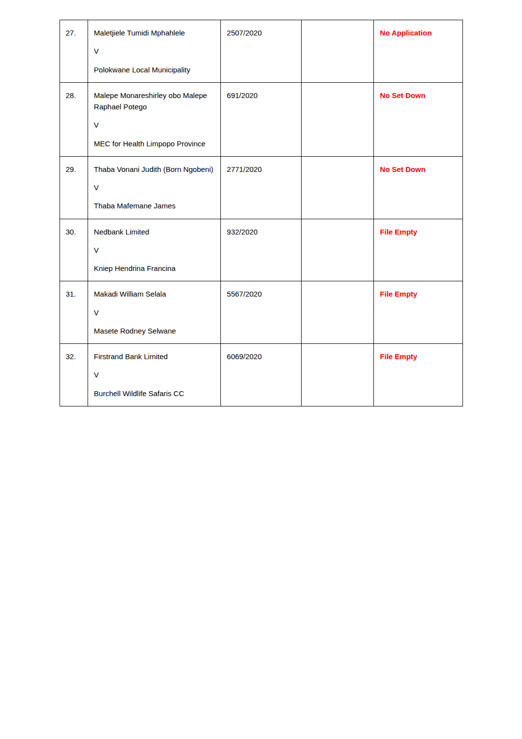| 27. | Maletjiele Tumidi Mphahlele V Polokwane Local Municipality | 2507/2020 | | No Application |
| 28. | Malepe Monareshirley obo Malepe Raphael Potego V MEC for Health Limpopo Province | 691/2020 | | No Set Down |
| 29. | Thaba Vonani Judith (Born Ngobeni) V Thaba Mafemane James | 2771/2020 | | No Set Down |
| 30. | Nedbank Limited V Kniep Hendrina Francina | 932/2020 | | File Empty |
| 31. | Makadi William Selala V Masete Rodney Selwane | 5567/2020 | | File Empty |
| 32. | Firstrand Bank Limited V Burchell Wildlife Safaris CC | 6069/2020 | | File Empty |